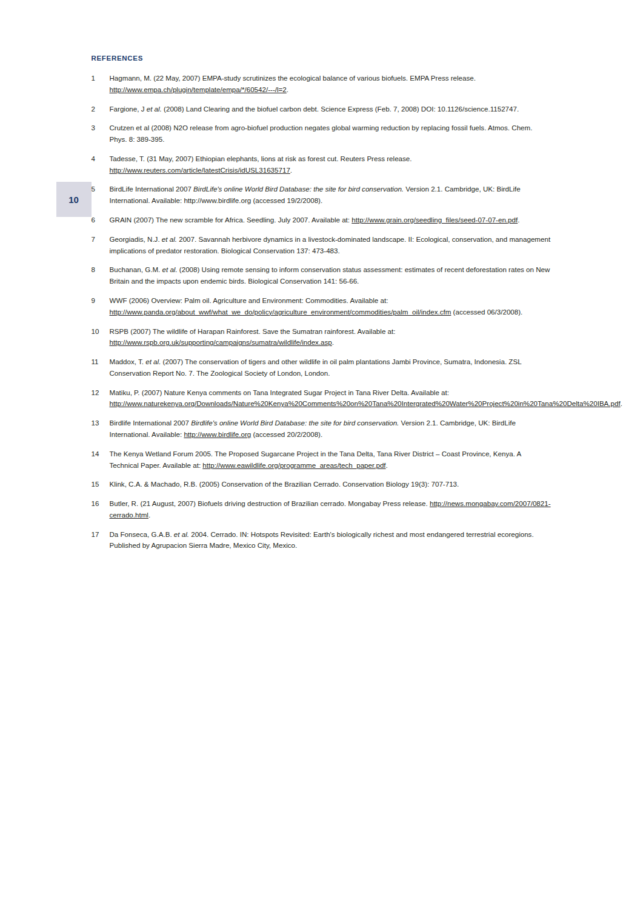10
References
1 Hagmann, M. (22 May, 2007) EMPA-study scrutinizes the ecological balance of various biofuels. EMPA Press release. http://www.empa.ch/plugin/template/empa/*/60542/---/l=2.
2 Fargione, J et al. (2008) Land Clearing and the biofuel carbon debt. Science Express (Feb. 7, 2008) DOI: 10.1126/science.1152747.
3 Crutzen et al (2008) N2O release from agro-biofuel production negates global warming reduction by replacing fossil fuels. Atmos. Chem. Phys. 8: 389-395.
4 Tadesse, T. (31 May, 2007) Ethiopian elephants, lions at risk as forest cut. Reuters Press release. http://www.reuters.com/article/latestCrisis/idUSL31635717.
5 BirdLife International 2007 BirdLife's online World Bird Database: the site for bird conservation. Version 2.1. Cambridge, UK: BirdLife International. Available: http://www.birdlife.org (accessed 19/2/2008).
6 GRAIN (2007) The new scramble for Africa. Seedling. July 2007. Available at: http://www.grain.org/seedling_files/seed-07-07-en.pdf.
7 Georgiadis, N.J. et al. 2007. Savannah herbivore dynamics in a livestock-dominated landscape. II: Ecological, conservation, and management implications of predator restoration. Biological Conservation 137: 473-483.
8 Buchanan, G.M. et al. (2008) Using remote sensing to inform conservation status assessment: estimates of recent deforestation rates on New Britain and the impacts upon endemic birds. Biological Conservation 141: 56-66.
9 WWF (2006) Overview: Palm oil. Agriculture and Environment: Commodities. Available at: http://www.panda.org/about_wwf/what_we_do/policy/agriculture_environment/commodities/palm_oil/index.cfm (accessed 06/3/2008).
10 RSPB (2007) The wildlife of Harapan Rainforest. Save the Sumatran rainforest. Available at: http://www.rspb.org.uk/supporting/campaigns/sumatra/wildlife/index.asp.
11 Maddox, T. et al. (2007) The conservation of tigers and other wildlife in oil palm plantations Jambi Province, Sumatra, Indonesia. ZSL Conservation Report No. 7. The Zoological Society of London, London.
12 Matiku, P. (2007) Nature Kenya comments on Tana Integrated Sugar Project in Tana River Delta. Available at: http://www.naturekenya.org/Downloads/Nature%20Kenya%20Comments%20on%20Tana%20Intergrated%20Water%20Project%20in%20Tana%20Delta%20IBA.pdf.
13 Birdlife International 2007 Birdlife's online World Bird Database: the site for bird conservation. Version 2.1. Cambridge, UK: BirdLife International. Available: http://www.birdlife.org (accessed 20/2/2008).
14 The Kenya Wetland Forum 2005. The Proposed Sugarcane Project in the Tana Delta, Tana River District – Coast Province, Kenya. A Technical Paper. Available at: http://www.eawildlife.org/programme_areas/tech_paper.pdf.
15 Klink, C.A. & Machado, R.B. (2005) Conservation of the Brazilian Cerrado. Conservation Biology 19(3): 707-713.
16 Butler, R. (21 August, 2007) Biofuels driving destruction of Brazilian cerrado. Mongabay Press release. http://news.mongabay.com/2007/0821-cerrado.html.
17 Da Fonseca, G.A.B. et al. 2004. Cerrado. IN: Hotspots Revisited: Earth's biologically richest and most endangered terrestrial ecoregions. Published by Agrupacion Sierra Madre, Mexico City, Mexico.